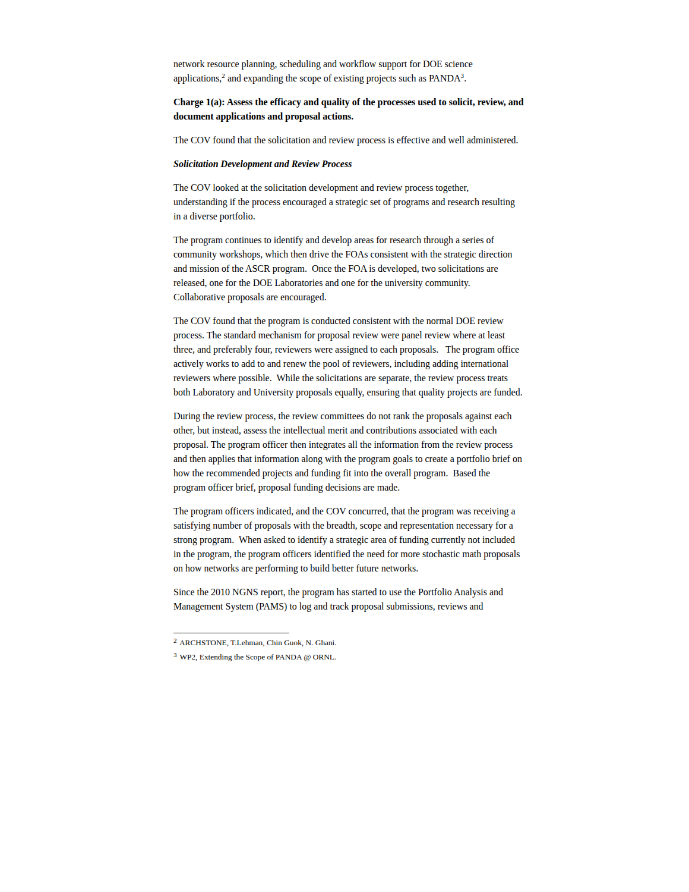network resource planning, scheduling and workflow support for DOE science applications,2 and expanding the scope of existing projects such as PANDA3.
Charge 1(a): Assess the efficacy and quality of the processes used to solicit, review, and document applications and proposal actions.
The COV found that the solicitation and review process is effective and well administered.
Solicitation Development and Review Process
The COV looked at the solicitation development and review process together, understanding if the process encouraged a strategic set of programs and research resulting in a diverse portfolio.
The program continues to identify and develop areas for research through a series of community workshops, which then drive the FOAs consistent with the strategic direction and mission of the ASCR program. Once the FOA is developed, two solicitations are released, one for the DOE Laboratories and one for the university community. Collaborative proposals are encouraged.
The COV found that the program is conducted consistent with the normal DOE review process. The standard mechanism for proposal review were panel review where at least three, and preferably four, reviewers were assigned to each proposals. The program office actively works to add to and renew the pool of reviewers, including adding international reviewers where possible. While the solicitations are separate, the review process treats both Laboratory and University proposals equally, ensuring that quality projects are funded.
During the review process, the review committees do not rank the proposals against each other, but instead, assess the intellectual merit and contributions associated with each proposal. The program officer then integrates all the information from the review process and then applies that information along with the program goals to create a portfolio brief on how the recommended projects and funding fit into the overall program. Based the program officer brief, proposal funding decisions are made.
The program officers indicated, and the COV concurred, that the program was receiving a satisfying number of proposals with the breadth, scope and representation necessary for a strong program. When asked to identify a strategic area of funding currently not included in the program, the program officers identified the need for more stochastic math proposals on how networks are performing to build better future networks.
Since the 2010 NGNS report, the program has started to use the Portfolio Analysis and Management System (PAMS) to log and track proposal submissions, reviews and
2 ARCHSTONE, T.Lehman, Chin Guok, N. Ghani.
3 WP2, Extending the Scope of PANDA @ ORNL.